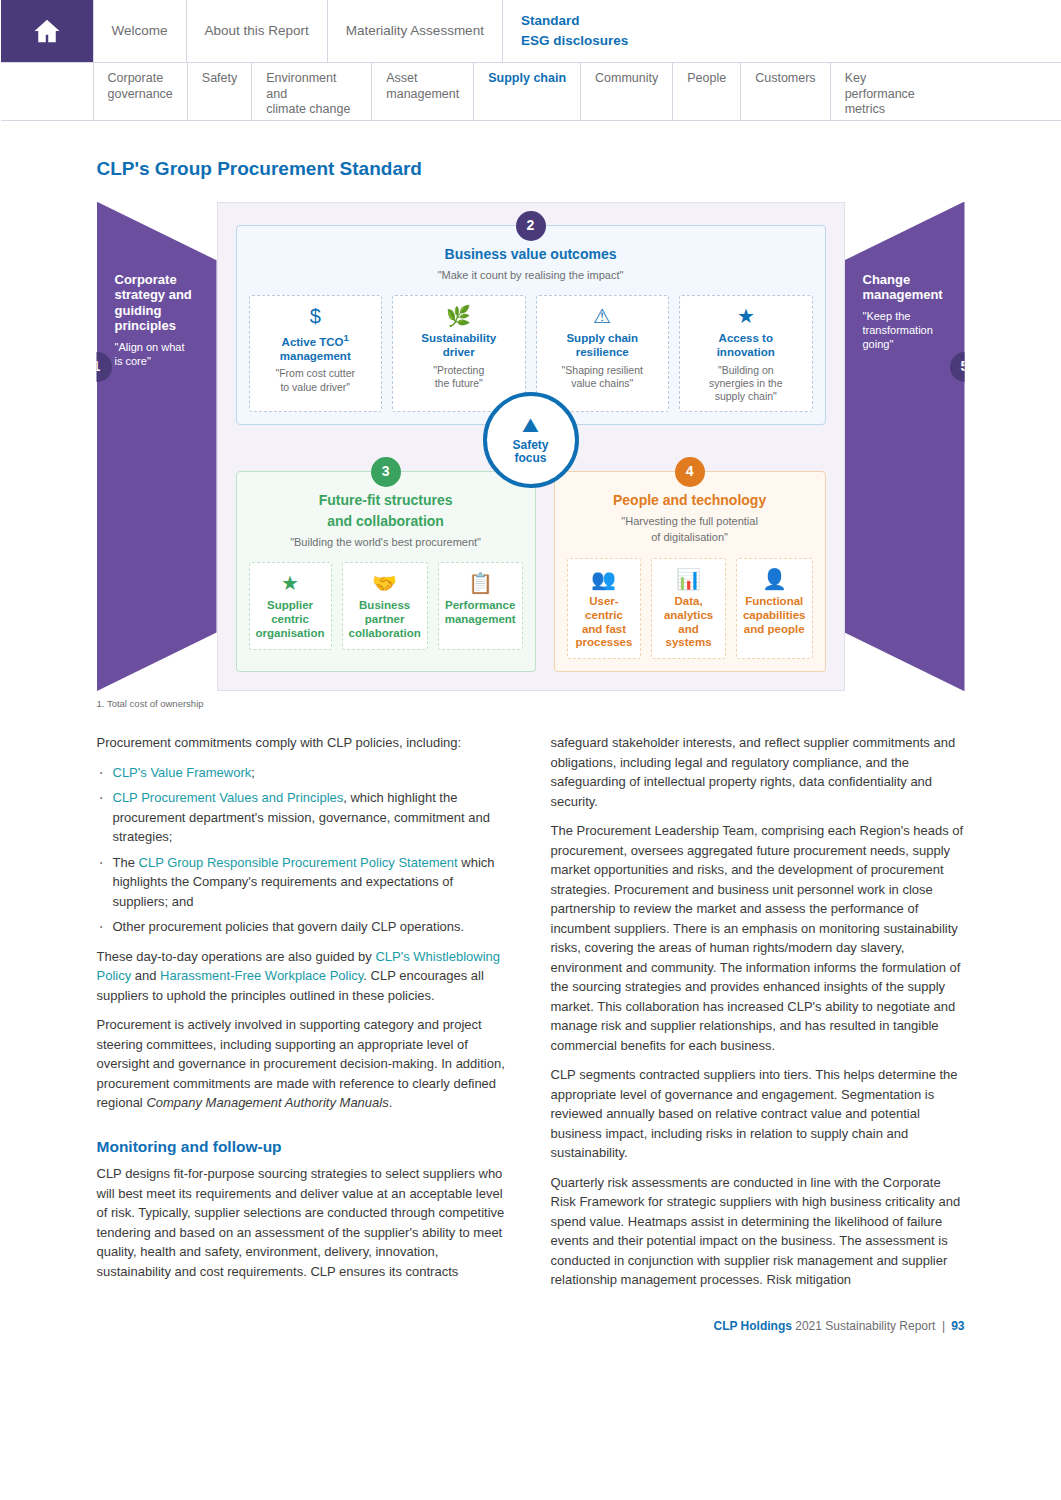Welcome About this Report Materiality Assessment Standard
ESG disclosures
Corporate
governance Safety Environment and
climate change Asset
management Supply chain Community People Customers Key
performance
metrics
CLP's Group Procurement Standard
1
Corporate
strategy and
guiding principles "Align on what
is core"
2
Business value outcomes
"Make it count by realising the impact"
$
Active TCO1
management "From cost cutter
to value driver"
🌿
Sustainability
driver "Protecting
the future"
⚠
Supply chain
resilience "Shaping resilient
value chains"
★
Access to
innovation "Building on
synergies in the
supply chain"
3
Future-fit structures
and collaboration
"Building the world's best procurement"
★
Supplier
centric
organisation
🤝
Business
partner
collaboration
📋
Performance
management
4
People and technology
"Harvesting the full potential
of digitalisation"
👥
User-centric
and fast
processes
📊
Data,
analytics
and systems
👤
Functional
capabilities
and people
⛰
Safety
focus
5
Change
management "Keep the
transformation
going"
1. Total cost of ownership
Procurement commitments comply with CLP policies, including:
CLP's Value Framework;
CLP Procurement Values and Principles, which highlight the procurement department's mission, governance, commitment and strategies;
The CLP Group Responsible Procurement Policy Statement which highlights the Company's requirements and expectations of suppliers; and
Other procurement policies that govern daily CLP operations.
These day-to-day operations are also guided by CLP's Whistleblowing Policy and Harassment-Free Workplace Policy. CLP encourages all suppliers to uphold the principles outlined in these policies.
Procurement is actively involved in supporting category and project steering committees, including supporting an appropriate level of oversight and governance in procurement decision-making. In addition, procurement commitments are made with reference to clearly defined regional Company Management Authority Manuals.
Monitoring and follow-up
CLP designs fit-for-purpose sourcing strategies to select suppliers who will best meet its requirements and deliver value at an acceptable level of risk. Typically, supplier selections are conducted through competitive tendering and based on an assessment of the supplier's ability to meet quality, health and safety, environment, delivery, innovation, sustainability and cost requirements. CLP ensures its contracts safeguard stakeholder interests, and reflect supplier commitments and obligations, including legal and regulatory compliance, and the safeguarding of intellectual property rights, data confidentiality and security.
The Procurement Leadership Team, comprising each Region's heads of procurement, oversees aggregated future procurement needs, supply market opportunities and risks, and the development of procurement strategies. Procurement and business unit personnel work in close partnership to review the market and assess the performance of incumbent suppliers. There is an emphasis on monitoring sustainability risks, covering the areas of human rights/modern day slavery, environment and community. The information informs the formulation of the sourcing strategies and provides enhanced insights of the supply market. This collaboration has increased CLP's ability to negotiate and manage risk and supplier relationships, and has resulted in tangible commercial benefits for each business.
CLP segments contracted suppliers into tiers. This helps determine the appropriate level of governance and engagement. Segmentation is reviewed annually based on relative contract value and potential business impact, including risks in relation to supply chain and sustainability.
Quarterly risk assessments are conducted in line with the Corporate Risk Framework for strategic suppliers with high business criticality and spend value. Heatmaps assist in determining the likelihood of failure events and their potential impact on the business. The assessment is conducted in conjunction with supplier risk management and supplier relationship management processes. Risk mitigation
CLP Holdings 2021 Sustainability Report |93